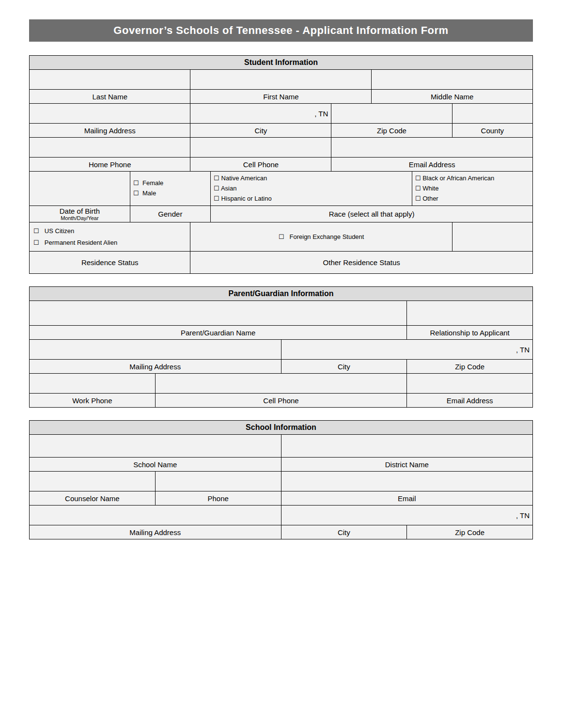Governor’s Schools of Tennessee - Applicant Information Form
| Student Information |
| --- |
| Last Name | First Name | Middle Name |
| | , TN | | |
| Mailing Address | City | Zip Code | County |
| Home Phone | Cell Phone | Email Address |
| | ☐ Female ☐ Male | ☐ Native American ☐ Asian ☐ Hispanic or Latino | ☐ Black or African American ☐ White ☐ Other |
| Date of Birth Month/Day/Year | Gender | Race (select all that apply) |
| ☐ US Citizen ☐ Permanent Resident Alien | ☐ Foreign Exchange Student | |
| Residence Status | Other Residence Status |
| Parent/Guardian Information |
| --- |
| Parent/Guardian Name | Relationship to Applicant |
| | , TN |
| Mailing Address | City | Zip Code |
| Work Phone | Cell Phone | Email Address |
| School Information |
| --- |
| School Name | District Name |
| Counselor Name | Phone | Email |
| | , TN |
| Mailing Address | City | Zip Code |